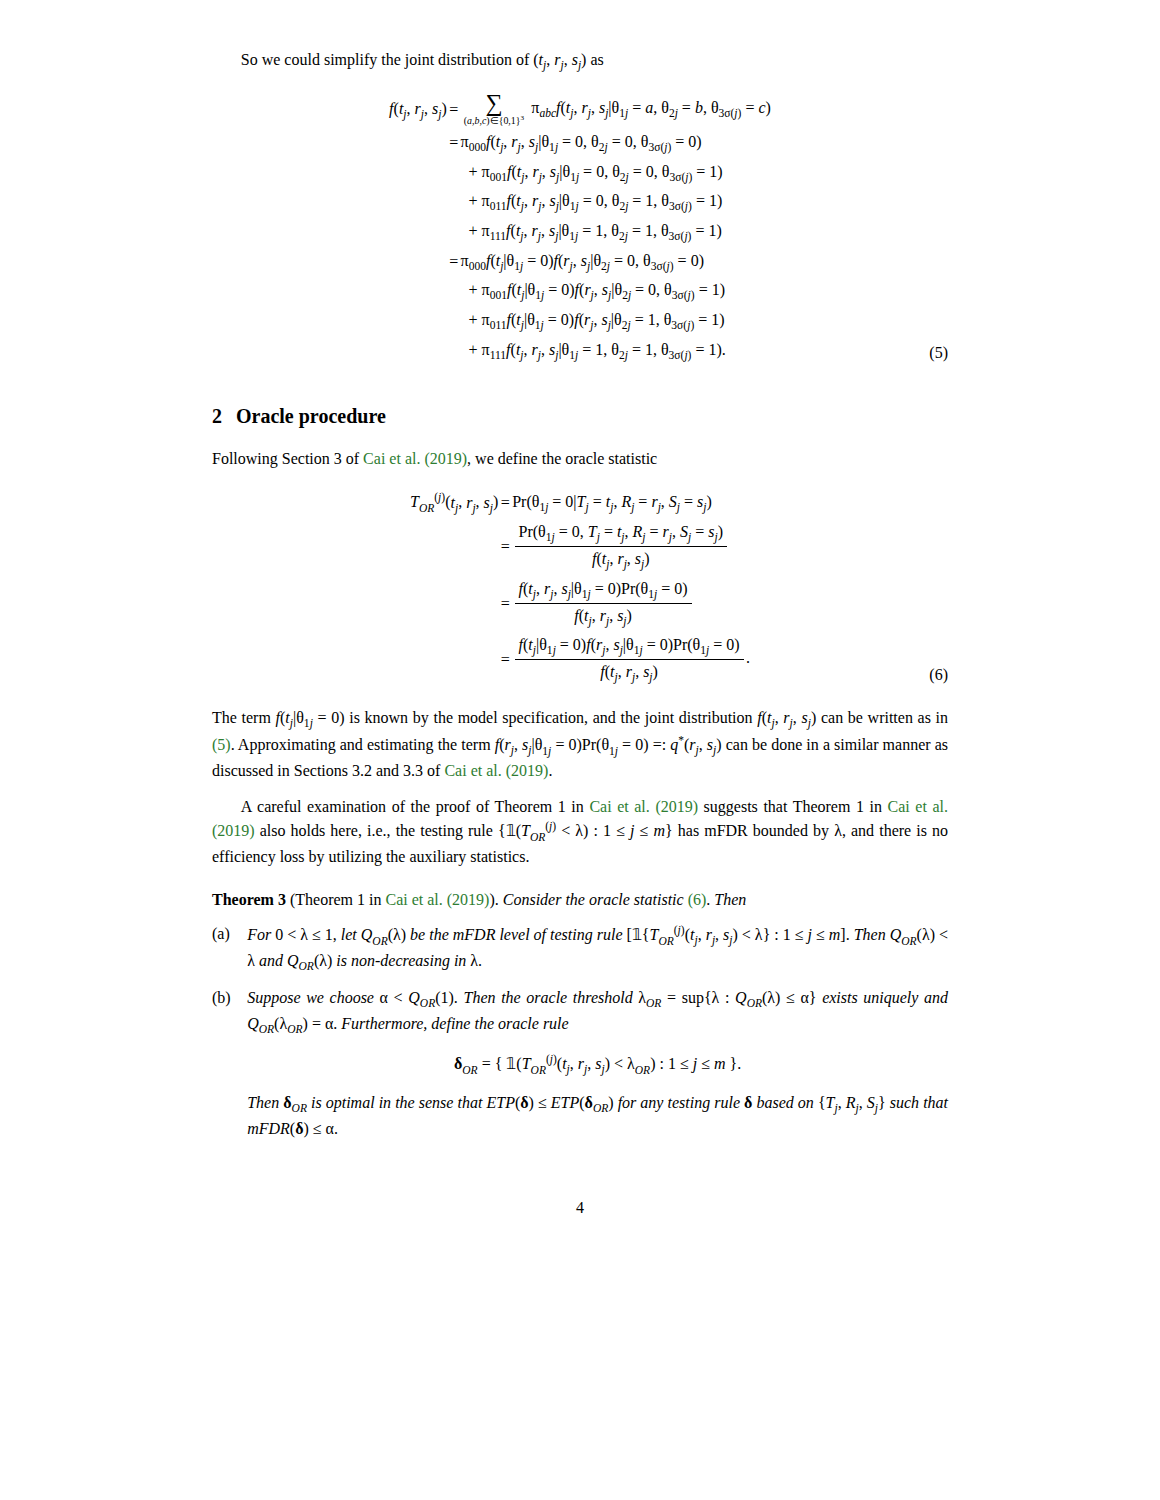So we could simplify the joint distribution of (tj, rj, sj) as
| f ( t j , r j , s j ) | = | ∑ ( a , b , c )∈{0,1} 3 π abc f ( t j , r j , s j /θ 1 j = a , θ 2 j = b , θ 3σ( j ) = c ) |
| | = | π 000 f ( t j , r j , s j /θ 1 j = 0, θ 2 j = 0, θ 3σ( j ) = 0) |
| | | + π 001 f ( t j , r j , s j /θ 1 j = 0, θ 2 j = 0, θ 3σ( j ) = 1) |
| | | + π 011 f ( t j , r j , s j /θ 1 j = 0, θ 2 j = 1, θ 3σ( j ) = 1) |
| | | + π 111 f ( t j , r j , s j /θ 1 j = 1, θ 2 j = 1, θ 3σ( j ) = 1) |
| | = | π 000 f ( t j /θ 1 j = 0) f ( r j , s j /θ 2 j = 0, θ 3σ( j ) = 0) |
| | | + π 001 f ( t j /θ 1 j = 0) f ( r j , s j /θ 2 j = 0, θ 3σ( j ) = 1) |
| | | + π 011 f ( t j /θ 1 j = 0) f ( r j , s j /θ 2 j = 1, θ 3σ( j ) = 1) |
| | | + π 111 f ( t j , r j , s j /θ 1 j = 1, θ 2 j = 1, θ 3σ( j ) = 1). |
(5)
2 Oracle procedure
Following Section 3 of Cai et al. (2019), we define the oracle statistic
| T OR ( j ) ( t j , r j , s j ) | = | Pr(θ 1 j = 0/ T j = t j , R j = r j , S j = s j ) |
| | = | Pr(θ 1 j = 0, T j = t j , R j = r j , S j = s j ) f ( t j , r j , s j ) |
| | = | f ( t j , r j , s j /θ 1 j = 0)Pr(θ 1 j = 0) f ( t j , r j , s j ) |
| | = | f ( t j /θ 1 j = 0) f ( r j , s j /θ 1 j = 0)Pr(θ 1 j = 0) f ( t j , r j , s j ) . |
(6)
The term f(tj|θ1j = 0) is known by the model specification, and the joint distribution f(tj, rj, sj) can be written as in (5). Approximating and estimating the term f(rj, sj|θ1j = 0)Pr(θ1j = 0) =: q*(rj, sj) can be done in a similar manner as discussed in Sections 3.2 and 3.3 of Cai et al. (2019).
A careful examination of the proof of Theorem 1 in Cai et al. (2019) suggests that Theorem 1 in Cai et al. (2019) also holds here, i.e., the testing rule {𝟙(TOR(j) < λ) : 1 ≤ j ≤ m} has mFDR bounded by λ, and there is no efficiency loss by utilizing the auxiliary statistics.
Theorem 3 (Theorem 1 in Cai et al. (2019)). Consider the oracle statistic (6). Then
For 0 < λ ≤ 1, let QOR(λ) be the mFDR level of testing rule [𝟙{TOR(j)(tj, rj, sj) < λ} : 1 ≤ j ≤ m]. Then QOR(λ) < λ and QOR(λ) is non-decreasing in λ.
Suppose we choose α < QOR(1). Then the oracle threshold λOR = sup{λ : QOR(λ) ≤ α} exists uniquely and QOR(λOR) = α. Furthermore, define the oracle rule
δOR = { 𝟙(TOR(j)(tj, rj, sj) < λOR) : 1 ≤ j ≤ m }.
Then δOR is optimal in the sense that ETP(δ) ≤ ETP(δOR) for any testing rule δ based on {Tj, Rj, Sj} such that mFDR(δ) ≤ α.
4